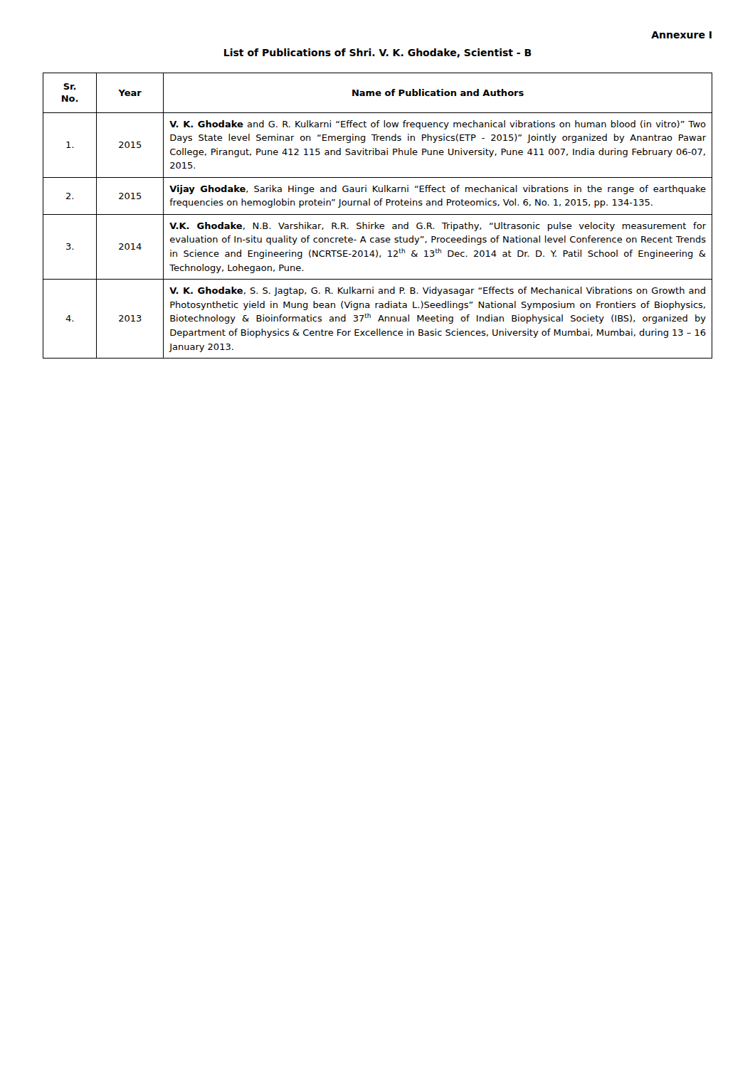Annexure I
List of Publications of Shri. V. K. Ghodake, Scientist - B
| Sr. No. | Year | Name of Publication and Authors |
| --- | --- | --- |
| 1. | 2015 | V. K. Ghodake and G. R. Kulkarni “Effect of low frequency mechanical vibrations on human blood (in vitro)” Two Days State level Seminar on “Emerging Trends in Physics(ETP - 2015)” Jointly organized by Anantrao Pawar College, Pirangut, Pune 412 115 and Savitribai Phule Pune University, Pune 411 007, India during February 06-07, 2015. |
| 2. | 2015 | Vijay Ghodake , Sarika Hinge and Gauri Kulkarni “Effect of mechanical vibrations in the range of earthquake frequencies on hemoglobin protein” Journal of Proteins and Proteomics, Vol. 6, No. 1, 2015, pp. 134-135. |
| 3. | 2014 | V.K. Ghodake , N.B. Varshikar, R.R. Shirke and G.R. Tripathy, “Ultrasonic pulse velocity measurement for evaluation of In-situ quality of concrete- A case study”, Proceedings of National level Conference on Recent Trends in Science and Engineering (NCRTSE-2014), 12 th & 13 th Dec. 2014 at Dr. D. Y. Patil School of Engineering & Technology, Lohegaon, Pune. |
| 4. | 2013 | V. K. Ghodake , S. S. Jagtap, G. R. Kulkarni and P. B. Vidyasagar “Effects of Mechanical Vibrations on Growth and Photosynthetic yield in Mung bean (Vigna radiata L.)Seedlings” National Symposium on Frontiers of Biophysics, Biotechnology & Bioinformatics and 37 th Annual Meeting of Indian Biophysical Society (IBS), organized by Department of Biophysics & Centre For Excellence in Basic Sciences, University of Mumbai, Mumbai, during 13 – 16 January 2013. |